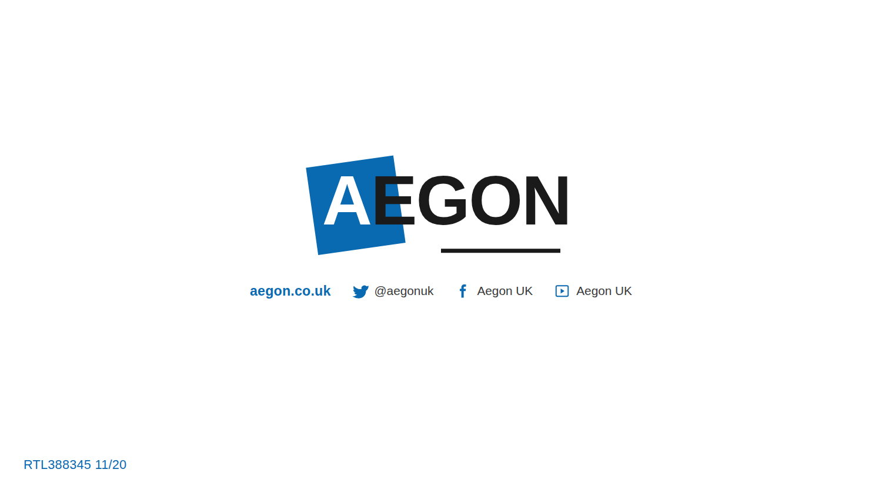AEGON
aegon.co.uk @aegonuk Aegon UK Aegon UK
RTL388345 11/20